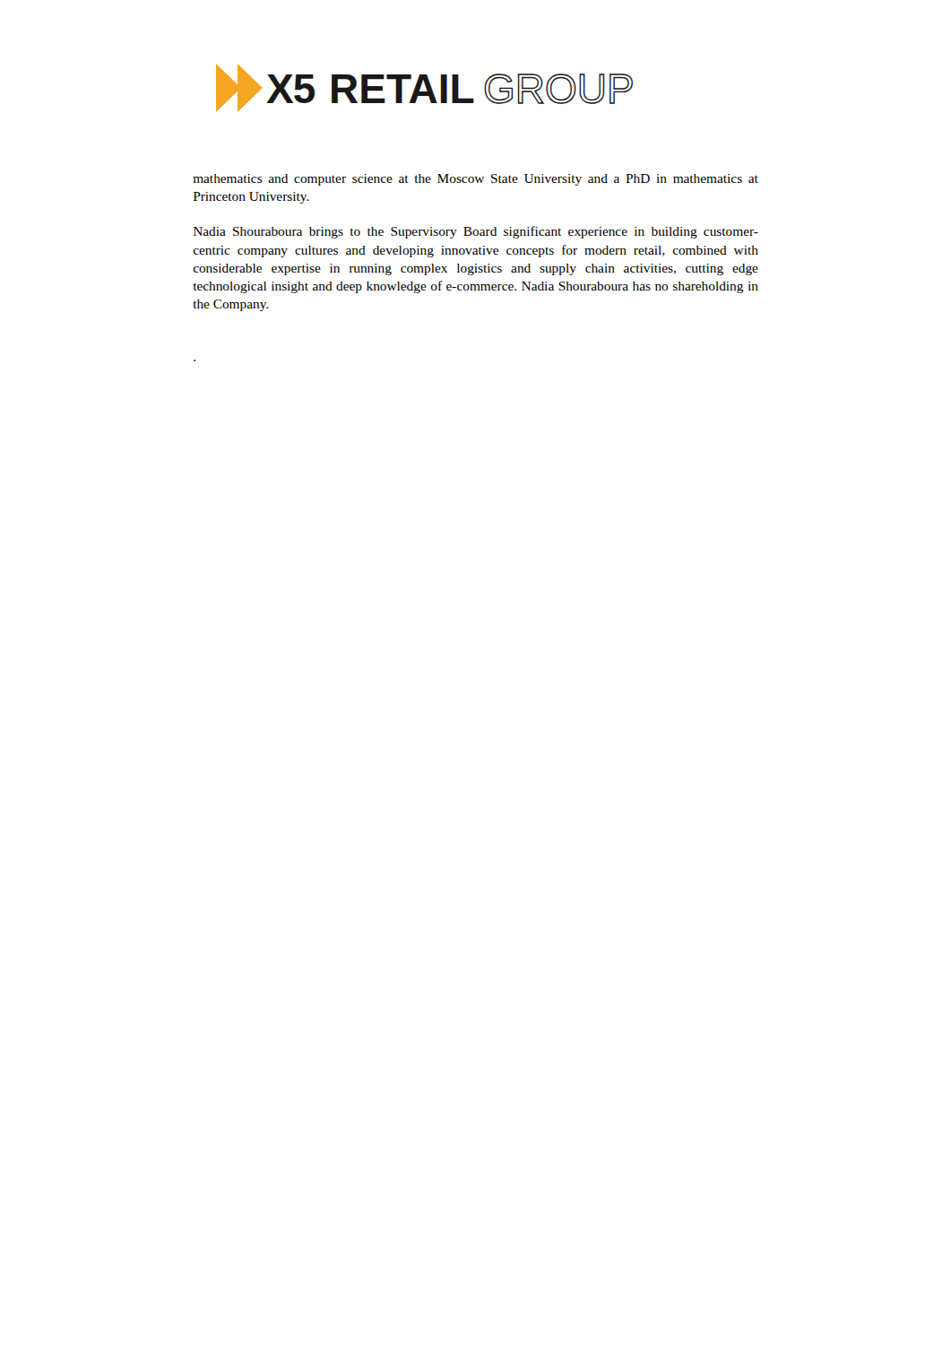X5 RETAIL GROUP
mathematics and computer science at the Moscow State University and a PhD in mathematics at Princeton University.
Nadia Shouraboura brings to the Supervisory Board significant experience in building customer-centric company cultures and developing innovative concepts for modern retail, combined with considerable expertise in running complex logistics and supply chain activities, cutting edge technological insight and deep knowledge of e-commerce. Nadia Shouraboura has no shareholding in the Company.
.